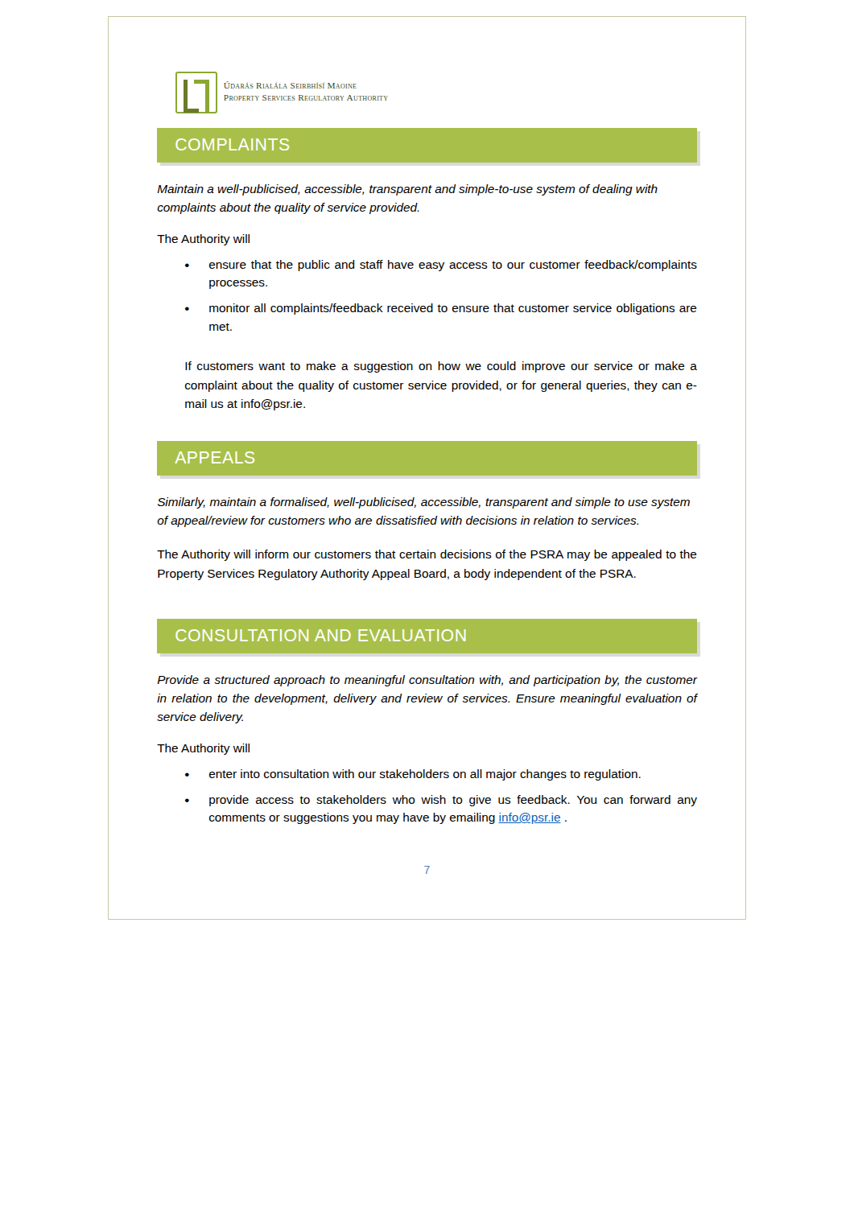Údarás Rialála Seirbhísí Maoine
Property Services Regulatory Authority
COMPLAINTS
Maintain a well-publicised, accessible, transparent and simple-to-use system of dealing with complaints about the quality of service provided.
The Authority will
ensure that the public and staff have easy access to our customer feedback/complaints processes.
monitor all complaints/feedback received to ensure that customer service obligations are met.
If customers want to make a suggestion on how we could improve our service or make a complaint about the quality of customer service provided, or for general queries, they can e-mail us at info@psr.ie.
APPEALS
Similarly, maintain a formalised, well-publicised, accessible, transparent and simple to use system of appeal/review for customers who are dissatisfied with decisions in relation to services.
The Authority will inform our customers that certain decisions of the PSRA may be appealed to the Property Services Regulatory Authority Appeal Board, a body independent of the PSRA.
CONSULTATION AND EVALUATION
Provide a structured approach to meaningful consultation with, and participation by, the customer in relation to the development, delivery and review of services. Ensure meaningful evaluation of service delivery.
The Authority will
enter into consultation with our stakeholders on all major changes to regulation.
provide access to stakeholders who wish to give us feedback. You can forward any comments or suggestions you may have by emailing info@psr.ie .
7